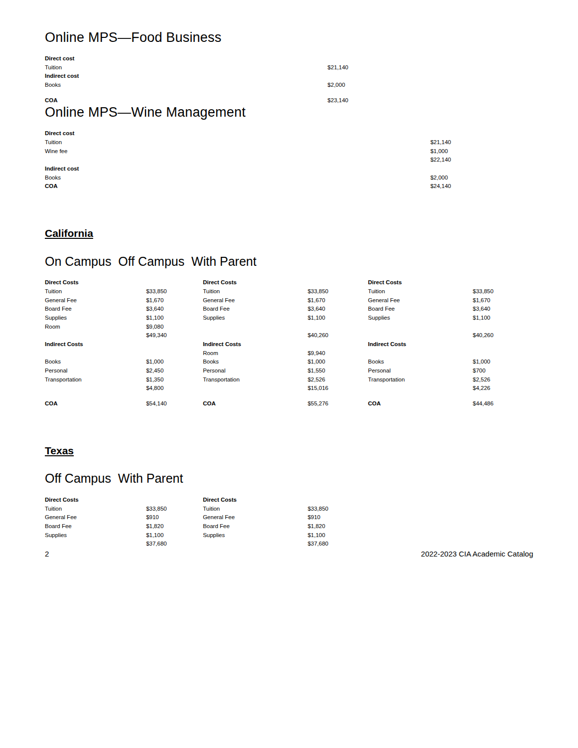Online MPS—Food Business
| Direct cost | | |
| Tuition | $21,140 | |
| Indirect cost | | |
| Books | $2,000 | |
| COA | $23,140 | |
Online MPS—Wine Management
| Direct cost | | |
| Tuition | | $21,140 |
| Wine fee | | $1,000 |
| | | $22,140 |
| Indirect cost | | |
| Books | | $2,000 |
| COA | | $24,140 |
California
On Campus Off Campus With Parent
| Direct Costs | | Direct Costs | | Direct Costs | |
| Tuition | $33,850 | Tuition | $33,850 | Tuition | $33,850 |
| General Fee | $1,670 | General Fee | $1,670 | General Fee | $1,670 |
| Board Fee | $3,640 | Board Fee | $3,640 | Board Fee | $3,640 |
| Supplies | $1,100 | Supplies | $1,100 | Supplies | $1,100 |
| Room | $9,080 | | | | |
| | $49,340 | | $40,260 | | $40,260 |
| Indirect Costs | | Indirect Costs | | Indirect Costs | |
| | | Room | $9,940 | | |
| Books | $1,000 | Books | $1,000 | Books | $1,000 |
| Personal | $2,450 | Personal | $1,550 | Personal | $700 |
| Transportation | $1,350 | Transportation | $2,526 | Transportation | $2,526 |
| | $4,800 | | $15,016 | | $4,226 |
| COA | $54,140 | COA | $55,276 | COA | $44,486 |
Texas
Off Campus With Parent
| Direct Costs | | Direct Costs | | | |
| Tuition | $33,850 | Tuition | $33,850 | | |
| General Fee | $910 | General Fee | $910 | | |
| Board Fee | $1,820 | Board Fee | $1,820 | | |
| Supplies | $1,100 | Supplies | $1,100 | | |
| | $37,680 | | $37,680 | | |
2 2022-2023 CIA Academic Catalog